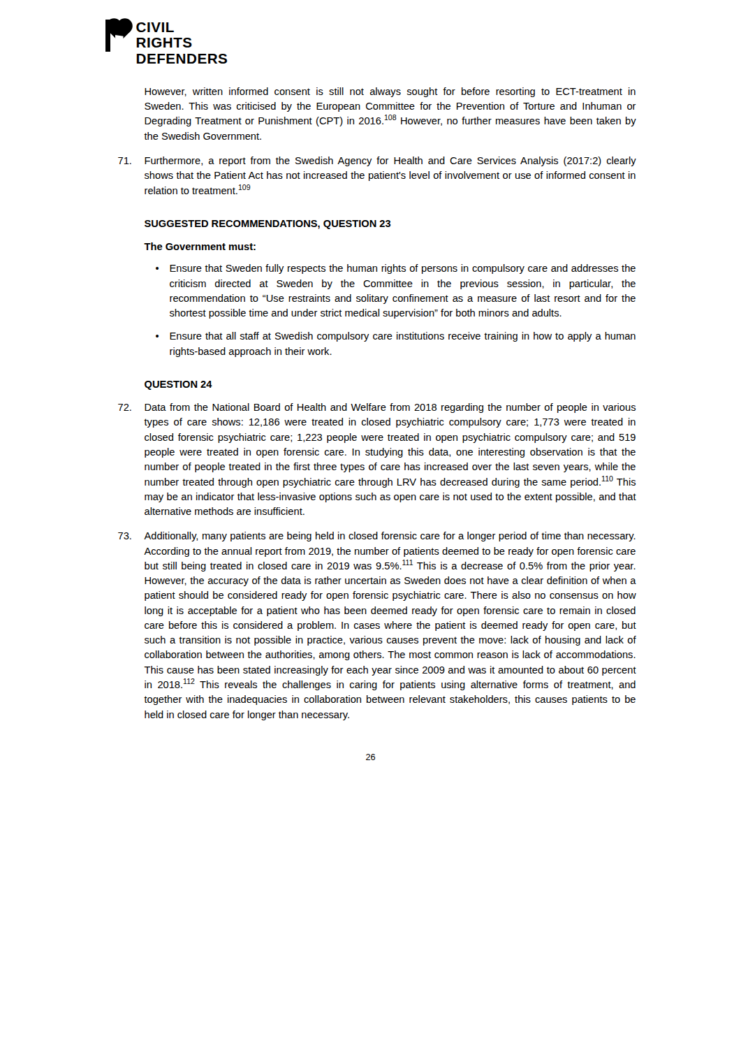Civil
Rights
Defenders
However, written informed consent is still not always sought for before resorting to ECT-treatment in Sweden. This was criticised by the European Committee for the Prevention of Torture and Inhuman or Degrading Treatment or Punishment (CPT) in 2016.108 However, no further measures have been taken by the Swedish Government.
71. Furthermore, a report from the Swedish Agency for Health and Care Services Analysis (2017:2) clearly shows that the Patient Act has not increased the patient's level of involvement or use of informed consent in relation to treatment.109
Suggested recommendations, question 23
The Government must:
Ensure that Sweden fully respects the human rights of persons in compulsory care and addresses the criticism directed at Sweden by the Committee in the previous session, in particular, the recommendation to “Use restraints and solitary confinement as a measure of last resort and for the shortest possible time and under strict medical supervision” for both minors and adults.
Ensure that all staff at Swedish compulsory care institutions receive training in how to apply a human rights-based approach in their work.
Question 24
72. Data from the National Board of Health and Welfare from 2018 regarding the number of people in various types of care shows: 12,186 were treated in closed psychiatric compulsory care; 1,773 were treated in closed forensic psychiatric care; 1,223 people were treated in open psychiatric compulsory care; and 519 people were treated in open forensic care. In studying this data, one interesting observation is that the number of people treated in the first three types of care has increased over the last seven years, while the number treated through open psychiatric care through LRV has decreased during the same period.110 This may be an indicator that less-invasive options such as open care is not used to the extent possible, and that alternative methods are insufficient.
73. Additionally, many patients are being held in closed forensic care for a longer period of time than necessary. According to the annual report from 2019, the number of patients deemed to be ready for open forensic care but still being treated in closed care in 2019 was 9.5%.111 This is a decrease of 0.5% from the prior year. However, the accuracy of the data is rather uncertain as Sweden does not have a clear definition of when a patient should be considered ready for open forensic psychiatric care. There is also no consensus on how long it is acceptable for a patient who has been deemed ready for open forensic care to remain in closed care before this is considered a problem. In cases where the patient is deemed ready for open care, but such a transition is not possible in practice, various causes prevent the move: lack of housing and lack of collaboration between the authorities, among others. The most common reason is lack of accommodations. This cause has been stated increasingly for each year since 2009 and was it amounted to about 60 percent in 2018.112 This reveals the challenges in caring for patients using alternative forms of treatment, and together with the inadequacies in collaboration between relevant stakeholders, this causes patients to be held in closed care for longer than necessary.
26